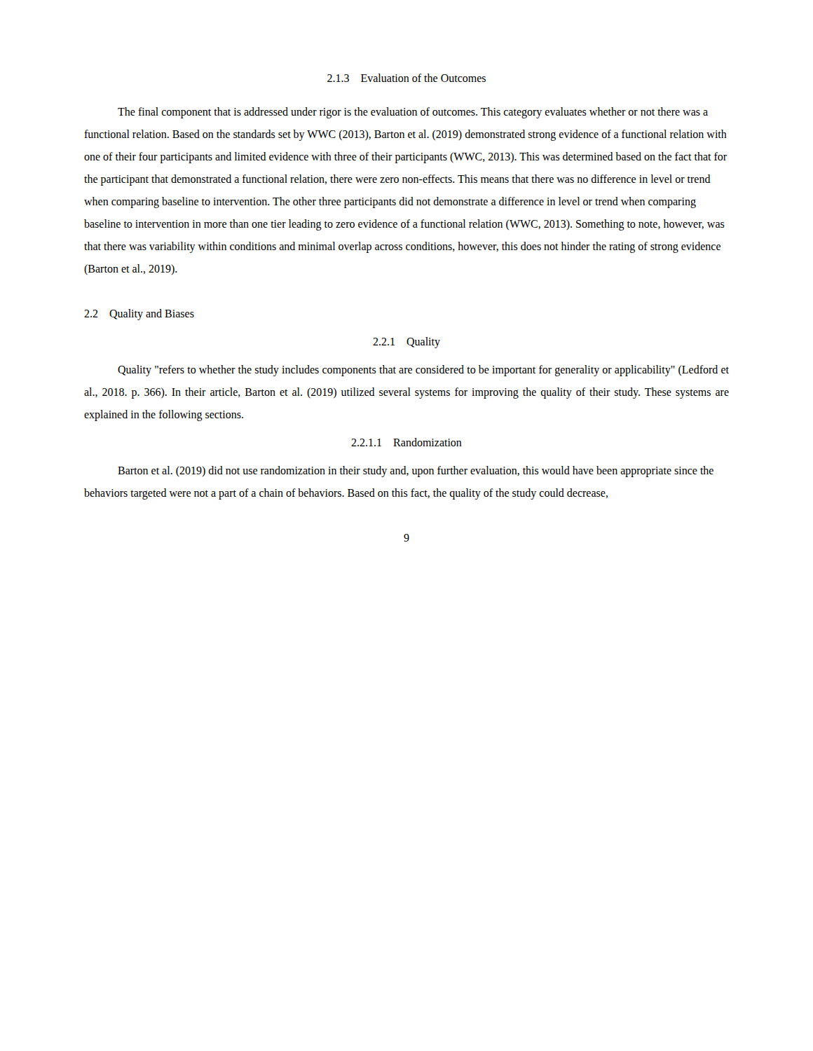2.1.3 Evaluation of the Outcomes
The final component that is addressed under rigor is the evaluation of outcomes. This category evaluates whether or not there was a functional relation. Based on the standards set by WWC (2013), Barton et al. (2019) demonstrated strong evidence of a functional relation with one of their four participants and limited evidence with three of their participants (WWC, 2013). This was determined based on the fact that for the participant that demonstrated a functional relation, there were zero non-effects. This means that there was no difference in level or trend when comparing baseline to intervention. The other three participants did not demonstrate a difference in level or trend when comparing baseline to intervention in more than one tier leading to zero evidence of a functional relation (WWC, 2013). Something to note, however, was that there was variability within conditions and minimal overlap across conditions, however, this does not hinder the rating of strong evidence (Barton et al., 2019).
2.2 Quality and Biases
2.2.1 Quality
Quality "refers to whether the study includes components that are considered to be important for generality or applicability" (Ledford et al., 2018. p. 366). In their article, Barton et al. (2019) utilized several systems for improving the quality of their study. These systems are explained in the following sections.
2.2.1.1 Randomization
Barton et al. (2019) did not use randomization in their study and, upon further evaluation, this would have been appropriate since the behaviors targeted were not a part of a chain of behaviors. Based on this fact, the quality of the study could decrease,
9